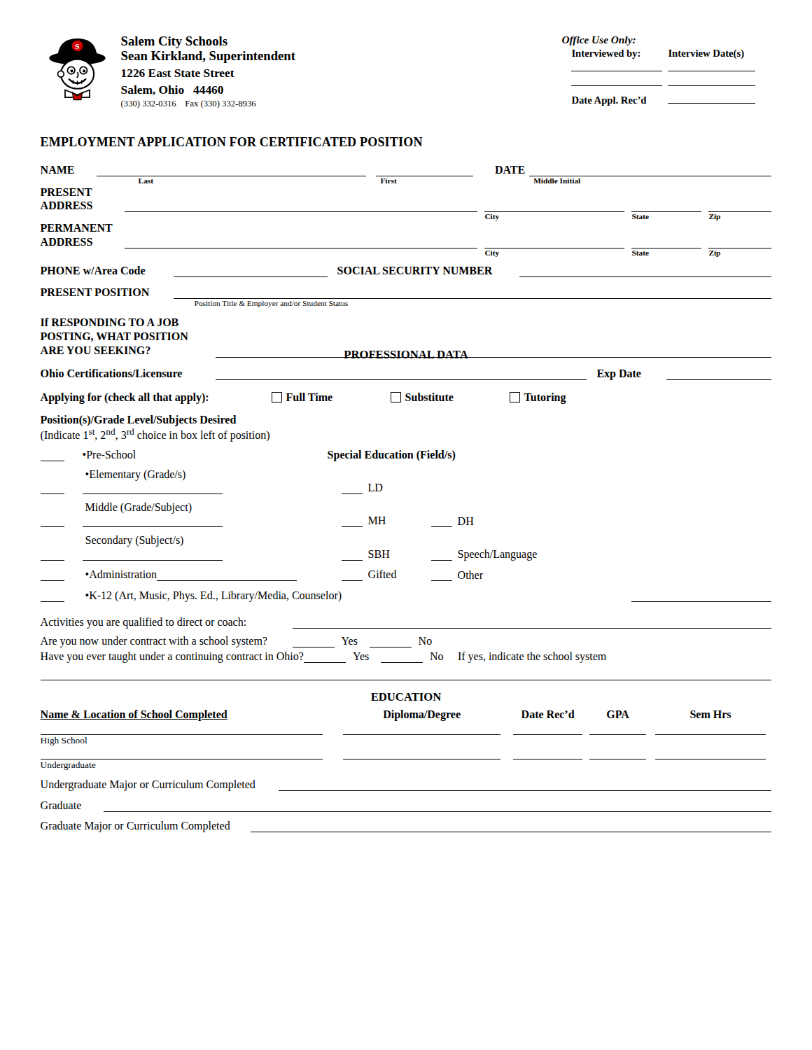S
Salem City Schools
Sean Kirkland, Superintendent
1226 East State Street
Salem, Ohio 44460
(330) 332-0316 Fax (330) 332-8936
Office Use Only:
| Interviewed by: | Interview Date(s) |
| Date Appl. Rec’d | |
EMPLOYMENT APPLICATION FOR CERTIFICATED POSITION
| NAME | | | | | DATE | |
| | Last | | First | | | Middle Initial |
| PRESENT | |
| ADDRESS | | | | | | | |
| | | | City | | State | | Zip |
| PERMANENT | |
| ADDRESS | | | | | | | |
| | | | City | | State | | Zip |
| PHONE w/Area Code | | SOCIAL SECURITY NUMBER | |
| PRESENT POSITION | |
| | Position Title & Employer and/or Student Status |
| If RESPONDING TO A JOB POSTING, WHAT POSITION ARE YOU SEEKING? | |
PROFESSIONAL DATA
| Ohio Certifications/Licensure | | Exp Date | |
| Applying for (check all that apply): | Full Time | Substitute | Tutoring |
Position(s)/Grade Level/Subjects Desired
(Indicate 1st, 2nd, 3rd choice in box left of position)
| | •Pre-School | Special Education (Field/s) |
| | •Elementary (Grade/s) | | LD | |
| | Middle (Grade/Subject) | | MH | DH |
| | Secondary (Subject/s) | | SBH | Speech/Language |
| | •Administration | | Gifted | Other |
| | •K-12 (Art, Music, Phys. Ed., Library/Media, Counselor) | |
| Activities you are qualified to direct or coach: | |
| Are you now under contract with a school system? | | Yes | | No |
| Have you ever taught under a continuing contract in Ohio? | | Yes | | No | If yes, indicate the school system |
EDUCATION
| Name & Location of School Completed | Diploma/Degree | Date Rec’d | GPA | Sem Hrs |
| High School | |
| Undergraduate | |
| Undergraduate Major or Curriculum Completed | |
| Graduate | |
| Graduate Major or Curriculum Completed | |